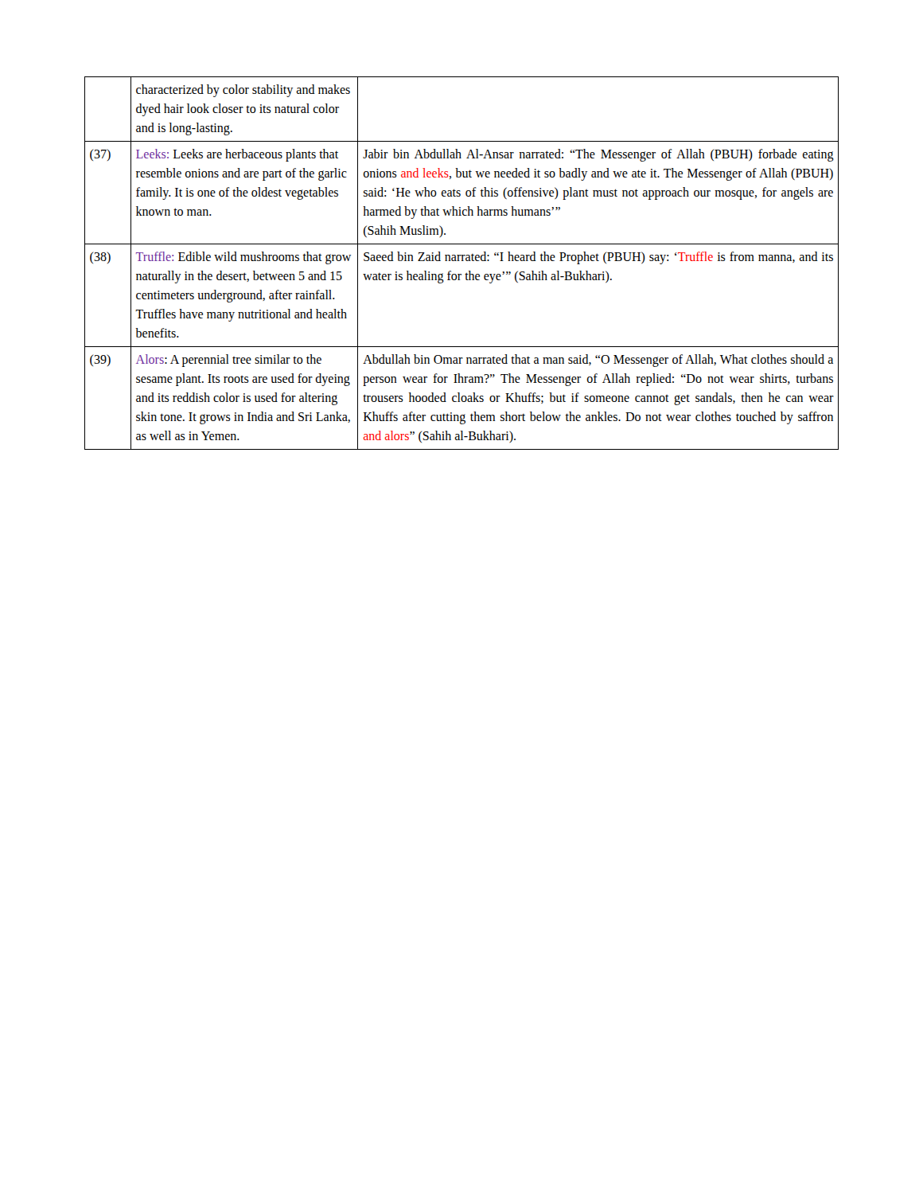| | characterized by color stability and makes dyed hair look closer to its natural color and is long-lasting. | |
| (37) | Leeks: Leeks are herbaceous plants that resemble onions and are part of the garlic family. It is one of the oldest vegetables known to man. | Jabir bin Abdullah Al-Ansar narrated: “The Messenger of Allah (PBUH) forbade eating onions and leeks , but we needed it so badly and we ate it. The Messenger of Allah (PBUH) said: ‘He who eats of this (offensive) plant must not approach our mosque, for angels are harmed by that which harms humans’” (Sahih Muslim). |
| (38) | Truffle: Edible wild mushrooms that grow naturally in the desert, between 5 and 15 centimeters underground, after rainfall. Truffles have many nutritional and health benefits. | Saeed bin Zaid narrated: “I heard the Prophet (PBUH) say: ‘ Truffle is from manna, and its water is healing for the eye’” (Sahih al-Bukhari). |
| (39) | Alors : A perennial tree similar to the sesame plant. Its roots are used for dyeing and its reddish color is used for altering skin tone. It grows in India and Sri Lanka, as well as in Yemen. | Abdullah bin Omar narrated that a man said, “O Messenger of Allah, What clothes should a person wear for Ihram?” The Messenger of Allah replied: “Do not wear shirts, turbans trousers hooded cloaks or Khuffs; but if someone cannot get sandals, then he can wear Khuffs after cutting them short below the ankles. Do not wear clothes touched by saffron and alors ” (Sahih al-Bukhari). |